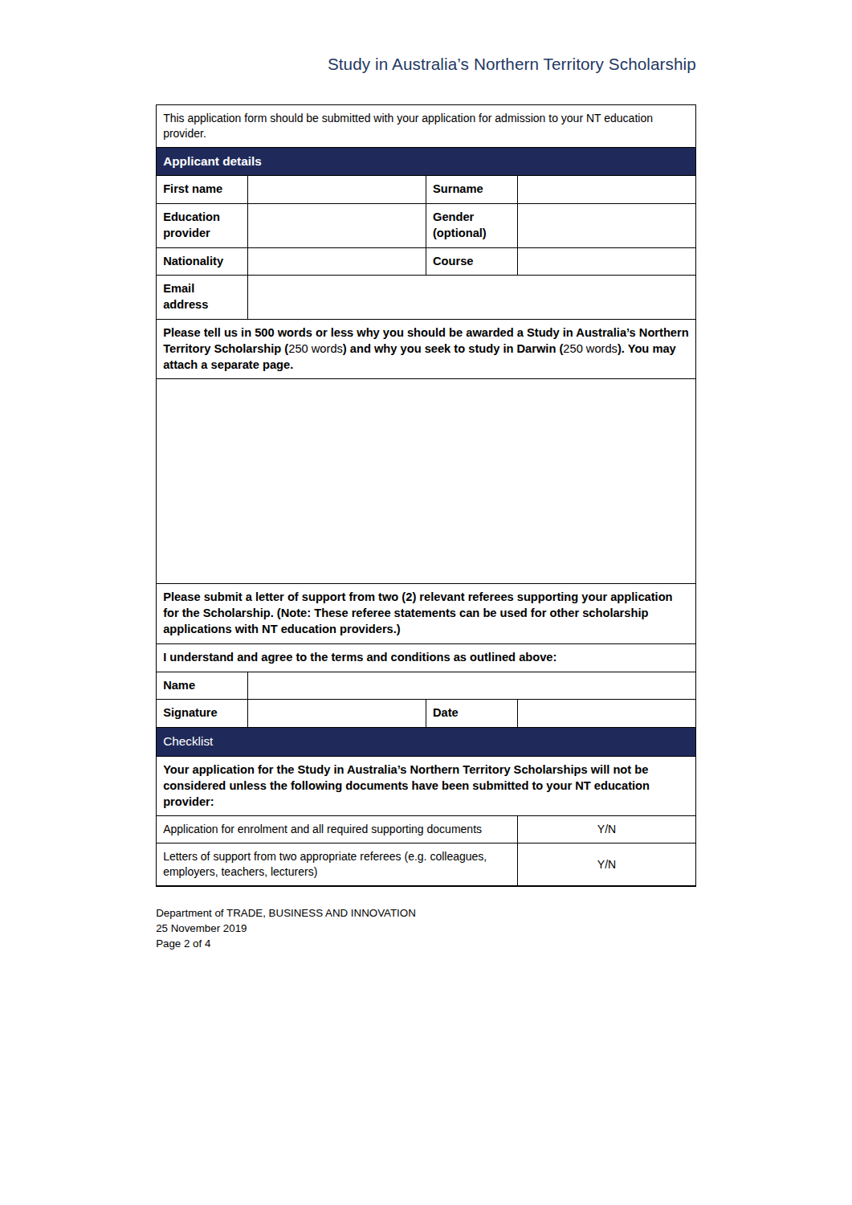Study in Australia’s Northern Territory Scholarship
| This application form should be submitted with your application for admission to your NT education provider. |
| Applicant details |
| First name | | Surname | |
| Education provider | | Gender (optional) | |
| Nationality | | Course | |
| Email address | |
| Please tell us in 500 words or less why you should be awarded a Study in Australia’s Northern Territory Scholarship ( 250 words ) and why you seek to study in Darwin ( 250 words ) . You may attach a separate page. |
| Please submit a letter of support from two (2) relevant referees supporting your application for the Scholarship. (Note: These referee statements can be used for other scholarship applications with NT education providers.) |
| I understand and agree to the terms and conditions as outlined above: |
| Name | |
| Signature | | Date | |
| Checklist |
| Your application for the Study in Australia’s Northern Territory Scholarships will not be considered unless the following documents have been submitted to your NT education provider: |
| Application for enrolment and all required supporting documents | Y/N |
| Letters of support from two appropriate referees (e.g. colleagues, employers, teachers, lecturers) | Y/N |
Department of TRADE, BUSINESS AND INNOVATION
25 November 2019
Page 2 of 4